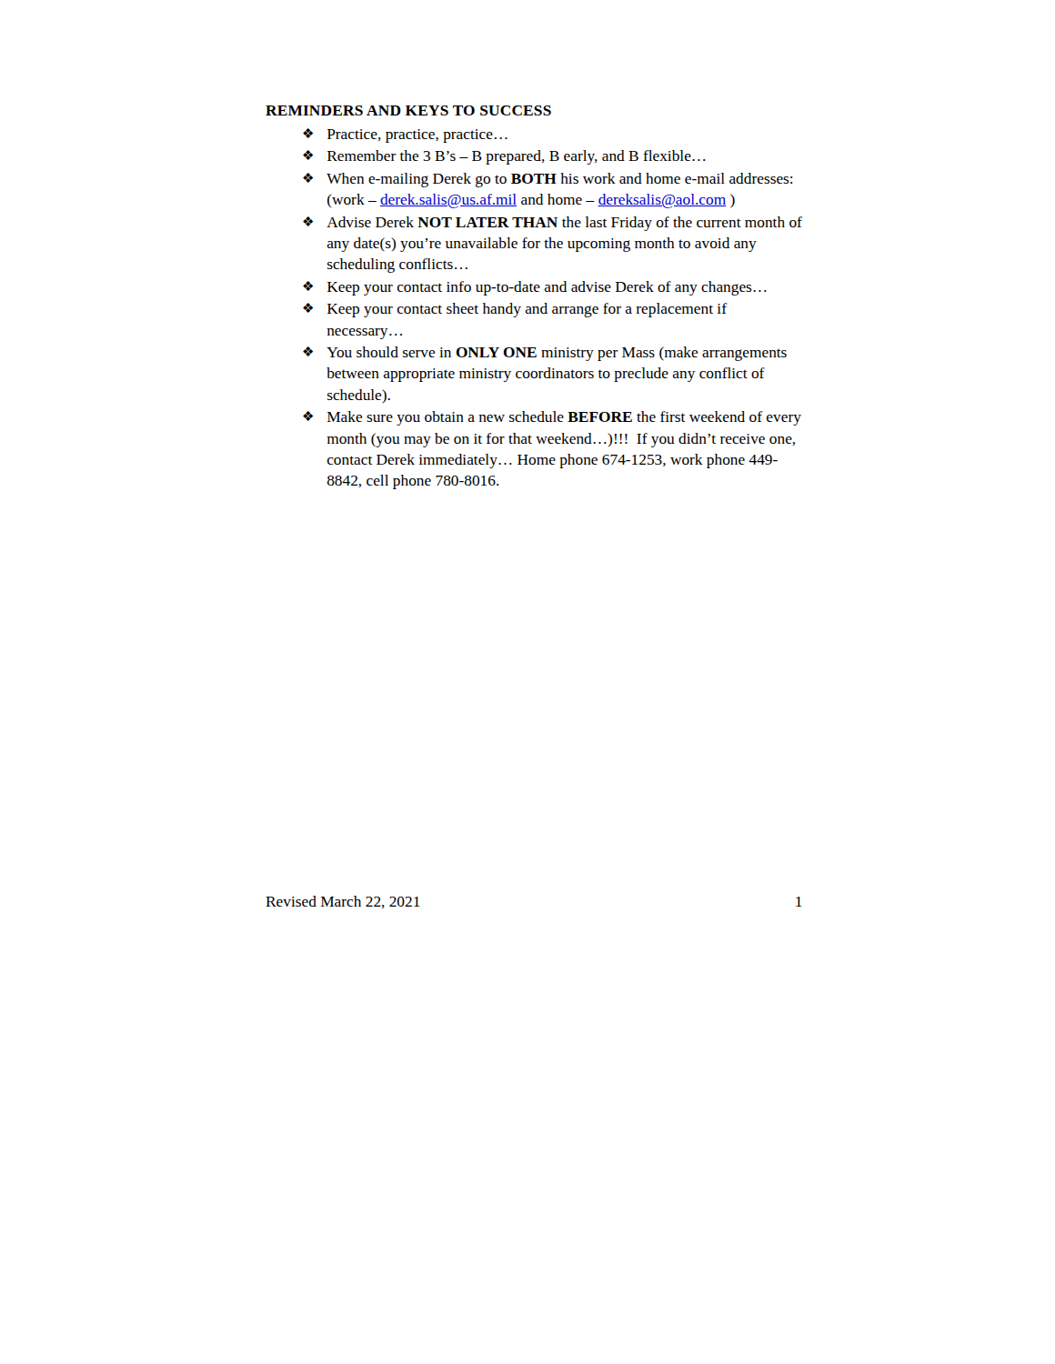REMINDERS AND KEYS TO SUCCESS
Practice, practice, practice…
Remember the 3 B’s – B prepared, B early, and B flexible…
When e-mailing Derek go to BOTH his work and home e-mail addresses: (work – derek.salis@us.af.mil and home – dereksalis@aol.com )
Advise Derek NOT LATER THAN the last Friday of the current month of any date(s) you’re unavailable for the upcoming month to avoid any scheduling conflicts…
Keep your contact info up-to-date and advise Derek of any changes…
Keep your contact sheet handy and arrange for a replacement if necessary…
You should serve in ONLY ONE ministry per Mass (make arrangements between appropriate ministry coordinators to preclude any conflict of schedule).
Make sure you obtain a new schedule BEFORE the first weekend of every month (you may be on it for that weekend…)!!! If you didn’t receive one, contact Derek immediately… Home phone 674-1253, work phone 449-8842, cell phone 780-8016.
Revised March 22, 2021 1